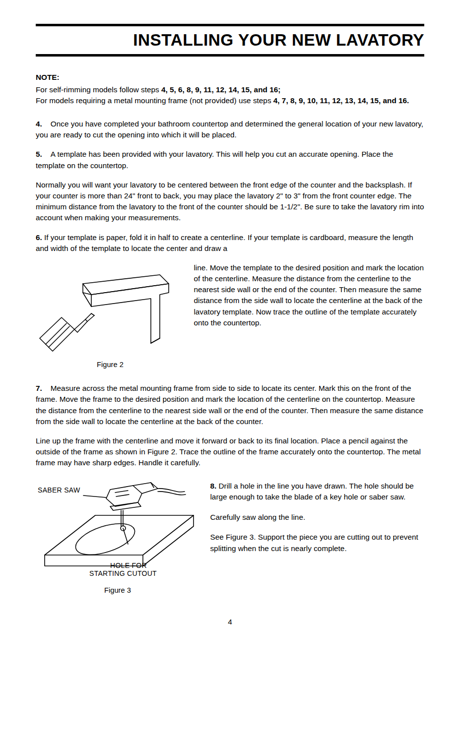INSTALLING YOUR NEW LAVATORY
NOTE:
For self-rimming models follow steps 4, 5, 6, 8, 9, 11, 12, 14, 15, and 16;
For models requiring a metal mounting frame (not provided) use steps 4, 7, 8, 9, 10, 11, 12, 13, 14, 15, and 16.
4. Once you have completed your bathroom countertop and determined the general location of your new lavatory, you are ready to cut the opening into which it will be placed.
5. A template has been provided with your lavatory. This will help you cut an accurate opening. Place the template on the countertop.
Normally you will want your lavatory to be centered between the front edge of the counter and the backsplash. If your counter is more than 24" front to back, you may place the lavatory 2" to 3" from the front counter edge. The minimum distance from the lavatory to the front of the counter should be 1-1/2". Be sure to take the lavatory rim into account when making your measurements.
6. If your template is paper, fold it in half to create a centerline. If your template is cardboard, measure the length and width of the template to locate the center and draw a
Figure 2
line. Move the template to the desired position and mark the location of the centerline. Measure the distance from the centerline to the nearest side wall or the end of the counter. Then measure the same distance from the side wall to locate the centerline at the back of the lavatory template. Now trace the outline of the template accurately onto the countertop.
7. Measure across the metal mounting frame from side to side to locate its center. Mark this on the front of the frame. Move the frame to the desired position and mark the location of the centerline on the countertop. Measure the distance from the centerline to the nearest side wall or the end of the counter. Then measure the same distance from the side wall to locate the centerline at the back of the counter.
Line up the frame with the centerline and move it forward or back to its final location. Place a pencil against the outside of the frame as shown in Figure 2. Trace the outline of the frame accurately onto the countertop. The metal frame may have sharp edges. Handle it carefully.
SABER SAW HOLE FOR STARTING CUTOUT
Figure 3
8. Drill a hole in the line you have drawn. The hole should be large enough to take the blade of a key hole or saber saw.
Carefully saw along the line.
See Figure 3. Support the piece you are cutting out to prevent splitting when the cut is nearly complete.
4